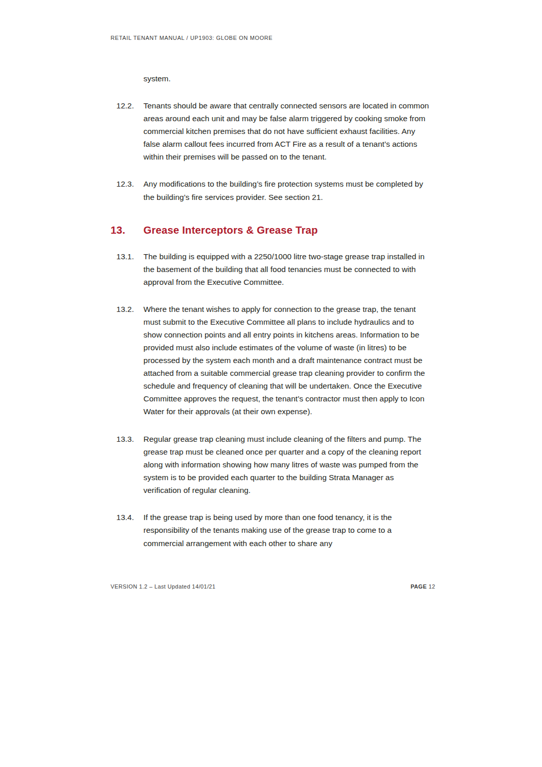Retail Tenant Manual / UP1903: Globe on Moore
system.
12.2.
Tenants should be aware that centrally connected sensors are located in common areas around each unit and may be false alarm triggered by cooking smoke from commercial kitchen premises that do not have sufficient exhaust facilities. Any false alarm callout fees incurred from ACT Fire as a result of a tenant’s actions within their premises will be passed on to the tenant.
12.3.
Any modifications to the building’s fire protection systems must be completed by the building’s fire services provider. See section 21.
13. Grease Interceptors & Grease Trap
13.1.
The building is equipped with a 2250/1000 litre two-stage grease trap installed in the basement of the building that all food tenancies must be connected to with approval from the Executive Committee.
13.2.
Where the tenant wishes to apply for connection to the grease trap, the tenant must submit to the Executive Committee all plans to include hydraulics and to show connection points and all entry points in kitchens areas. Information to be provided must also include estimates of the volume of waste (in litres) to be processed by the system each month and a draft maintenance contract must be attached from a suitable commercial grease trap cleaning provider to confirm the schedule and frequency of cleaning that will be undertaken. Once the Executive Committee approves the request, the tenant’s contractor must then apply to Icon Water for their approvals (at their own expense).
13.3.
Regular grease trap cleaning must include cleaning of the filters and pump. The grease trap must be cleaned once per quarter and a copy of the cleaning report along with information showing how many litres of waste was pumped from the system is to be provided each quarter to the building Strata Manager as verification of regular cleaning.
13.4.
If the grease trap is being used by more than one food tenancy, it is the responsibility of the tenants making use of the grease trap to come to a commercial arrangement with each other to share any
VERSION 1.2 – Last Updated 14/01/21
PAGE 12